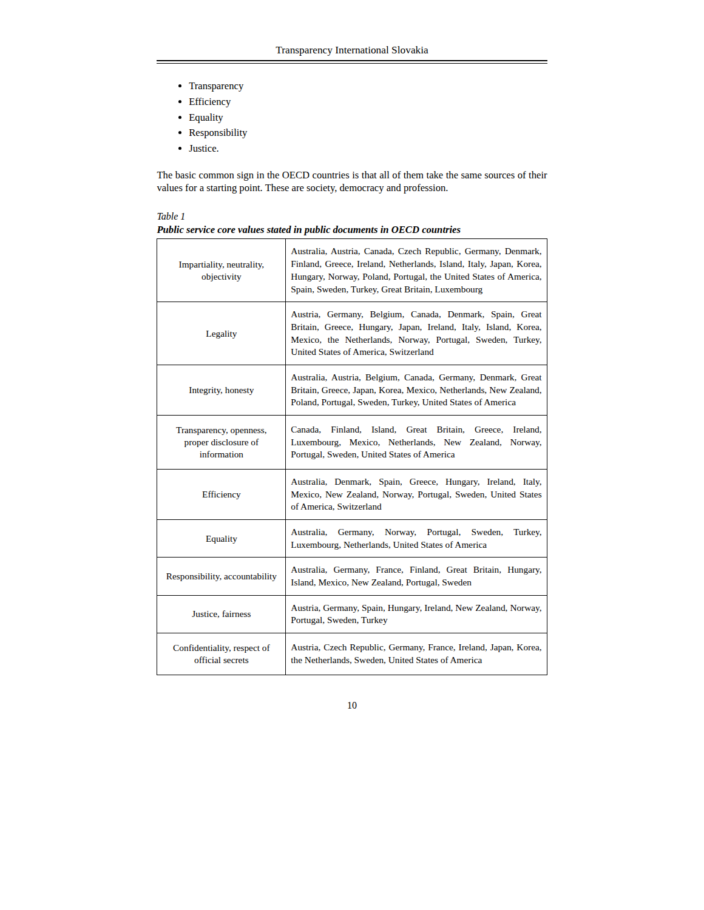Transparency International Slovakia
Transparency
Efficiency
Equality
Responsibility
Justice.
The basic common sign in the OECD countries is that all of them take the same sources of their values for a starting point. These are society, democracy and profession.
Table 1
Public service core values stated in public documents in OECD countries
| Impartiality, neutrality, objectivity | Australia, Austria, Canada, Czech Republic, Germany, Denmark, Finland, Greece, Ireland, Netherlands, Island, Italy, Japan, Korea, Hungary, Norway, Poland, Portugal, the United States of America, Spain, Sweden, Turkey, Great Britain, Luxembourg |
| Legality | Austria, Germany, Belgium, Canada, Denmark, Spain, Great Britain, Greece, Hungary, Japan, Ireland, Italy, Island, Korea, Mexico, the Netherlands, Norway, Portugal, Sweden, Turkey, United States of America, Switzerland |
| Integrity, honesty | Australia, Austria, Belgium, Canada, Germany, Denmark, Great Britain, Greece, Japan, Korea, Mexico, Netherlands, New Zealand, Poland, Portugal, Sweden, Turkey, United States of America |
| Transparency, openness, proper disclosure of information | Canada, Finland, Island, Great Britain, Greece, Ireland, Luxembourg, Mexico, Netherlands, New Zealand, Norway, Portugal, Sweden, United States of America |
| Efficiency | Australia, Denmark, Spain, Greece, Hungary, Ireland, Italy, Mexico, New Zealand, Norway, Portugal, Sweden, United States of America, Switzerland |
| Equality | Australia, Germany, Norway, Portugal, Sweden, Turkey, Luxembourg, Netherlands, United States of America |
| Responsibility, accountability | Australia, Germany, France, Finland, Great Britain, Hungary, Island, Mexico, New Zealand, Portugal, Sweden |
| Justice, fairness | Austria, Germany, Spain, Hungary, Ireland, New Zealand, Norway, Portugal, Sweden, Turkey |
| Confidentiality, respect of official secrets | Austria, Czech Republic, Germany, France, Ireland, Japan, Korea, the Netherlands, Sweden, United States of America |
10